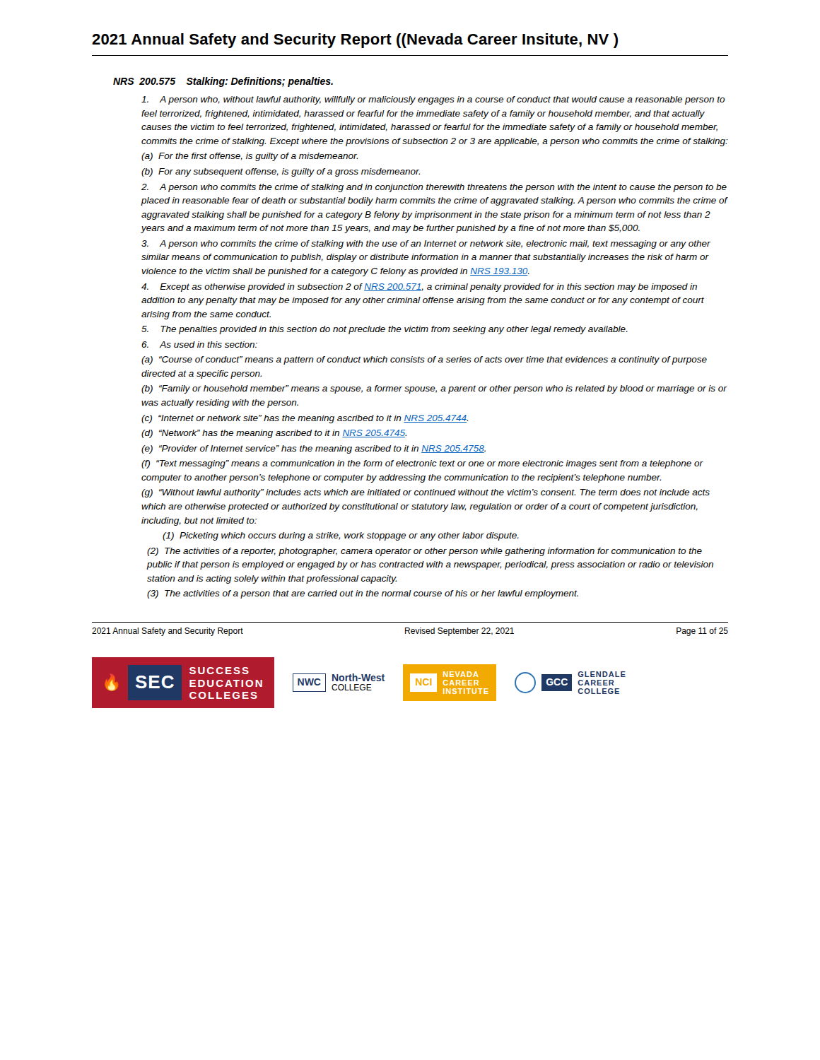2021 Annual Safety and Security Report ((Nevada Career Insitute, NV )
NRS 200.575 Stalking: Definitions; penalties.
1. A person who, without lawful authority, willfully or maliciously engages in a course of conduct that would cause a reasonable person to feel terrorized, frightened, intimidated, harassed or fearful for the immediate safety of a family or household member, and that actually causes the victim to feel terrorized, frightened, intimidated, harassed or fearful for the immediate safety of a family or household member, commits the crime of stalking. Except where the provisions of subsection 2 or 3 are applicable, a person who commits the crime of stalking:
(a) For the first offense, is guilty of a misdemeanor.
(b) For any subsequent offense, is guilty of a gross misdemeanor.
2. A person who commits the crime of stalking and in conjunction therewith threatens the person with the intent to cause the person to be placed in reasonable fear of death or substantial bodily harm commits the crime of aggravated stalking. A person who commits the crime of aggravated stalking shall be punished for a category B felony by imprisonment in the state prison for a minimum term of not less than 2 years and a maximum term of not more than 15 years, and may be further punished by a fine of not more than $5,000.
3. A person who commits the crime of stalking with the use of an Internet or network site, electronic mail, text messaging or any other similar means of communication to publish, display or distribute information in a manner that substantially increases the risk of harm or violence to the victim shall be punished for a category C felony as provided in NRS 193.130.
4. Except as otherwise provided in subsection 2 of NRS 200.571, a criminal penalty provided for in this section may be imposed in addition to any penalty that may be imposed for any other criminal offense arising from the same conduct or for any contempt of court arising from the same conduct.
5. The penalties provided in this section do not preclude the victim from seeking any other legal remedy available.
6. As used in this section:
(a) “Course of conduct” means a pattern of conduct which consists of a series of acts over time that evidences a continuity of purpose directed at a specific person.
(b) “Family or household member” means a spouse, a former spouse, a parent or other person who is related by blood or marriage or is or was actually residing with the person.
(c) “Internet or network site” has the meaning ascribed to it in NRS 205.4744.
(d) “Network” has the meaning ascribed to it in NRS 205.4745.
(e) “Provider of Internet service” has the meaning ascribed to it in NRS 205.4758.
(f) “Text messaging” means a communication in the form of electronic text or one or more electronic images sent from a telephone or computer to another person’s telephone or computer by addressing the communication to the recipient’s telephone number.
(g) “Without lawful authority” includes acts which are initiated or continued without the victim’s consent. The term does not include acts which are otherwise protected or authorized by constitutional or statutory law, regulation or order of a court of competent jurisdiction, including, but not limited to:
(1) Picketing which occurs during a strike, work stoppage or any other labor dispute.
(2) The activities of a reporter, photographer, camera operator or other person while gathering information for communication to the public if that person is employed or engaged by or has contracted with a newspaper, periodical, press association or radio or television station and is acting solely within that professional capacity.
(3) The activities of a person that are carried out in the normal course of his or her lawful employment.
2021 Annual Safety and Security Report Revised September 22, 2021 Page 11 of 25
🔥 SEC SUCCESS
EDUCATION
COLLEGES
NWC North-West
COLLEGE
NCI NEVADA
CAREER
INSTITUTE
GCC GLENDALE
CAREER
COLLEGE